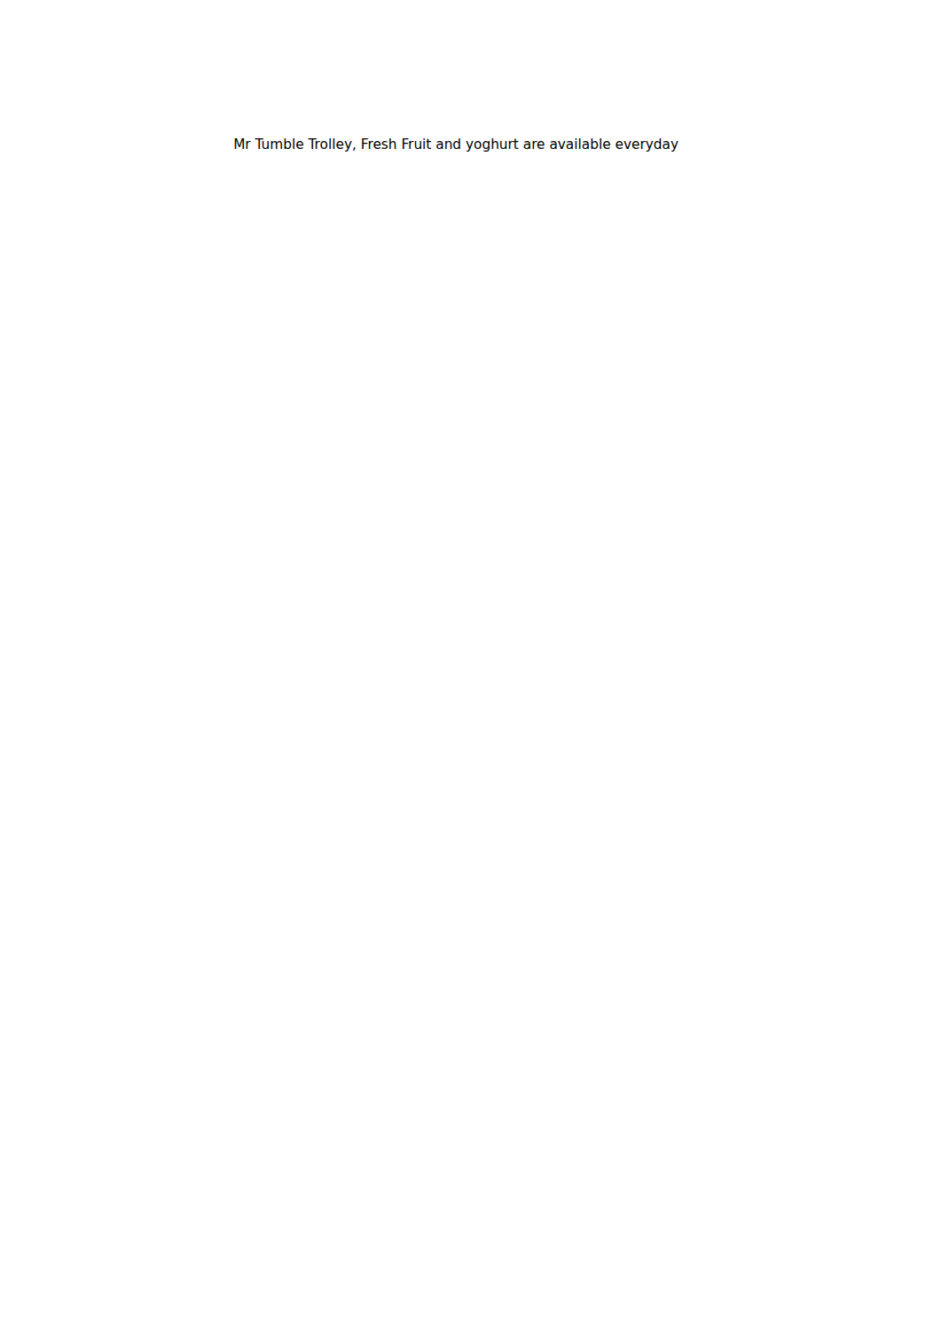Mr Tumble Trolley, Fresh Fruit and yoghurt are available everyday